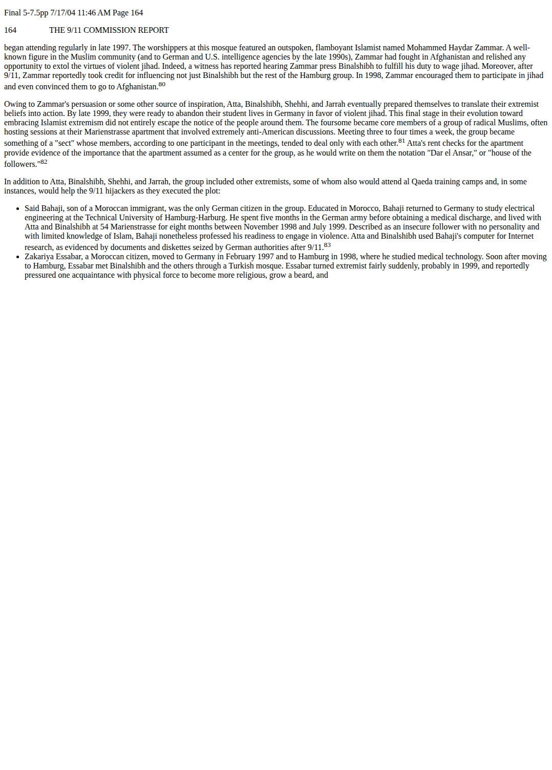Final 5-7.5pp 7/17/04 11:46 AM Page 164
164 THE 9/11 COMMISSION REPORT
began attending regularly in late 1997. The worshippers at this mosque featured an outspoken, flamboyant Islamist named Mohammed Haydar Zammar. A well-known figure in the Muslim community (and to German and U.S. intelligence agencies by the late 1990s), Zammar had fought in Afghanistan and relished any opportunity to extol the virtues of violent jihad. Indeed, a witness has reported hearing Zammar press Binalshibh to fulfill his duty to wage jihad. Moreover, after 9/11, Zammar reportedly took credit for influencing not just Binalshibh but the rest of the Hamburg group. In 1998, Zammar encouraged them to participate in jihad and even convinced them to go to Afghanistan.80
Owing to Zammar's persuasion or some other source of inspiration, Atta, Binalshibh, Shehhi, and Jarrah eventually prepared themselves to translate their extremist beliefs into action. By late 1999, they were ready to abandon their student lives in Germany in favor of violent jihad. This final stage in their evolution toward embracing Islamist extremism did not entirely escape the notice of the people around them. The foursome became core members of a group of radical Muslims, often hosting sessions at their Marienstrasse apartment that involved extremely anti-American discussions. Meeting three to four times a week, the group became something of a "sect" whose members, according to one participant in the meetings, tended to deal only with each other.81 Atta's rent checks for the apartment provide evidence of the importance that the apartment assumed as a center for the group, as he would write on them the notation "Dar el Ansar," or "house of the followers."82
In addition to Atta, Binalshibh, Shehhi, and Jarrah, the group included other extremists, some of whom also would attend al Qaeda training camps and, in some instances, would help the 9/11 hijackers as they executed the plot:
Said Bahaji, son of a Moroccan immigrant, was the only German citizen in the group. Educated in Morocco, Bahaji returned to Germany to study electrical engineering at the Technical University of Hamburg-Harburg. He spent five months in the German army before obtaining a medical discharge, and lived with Atta and Binalshibh at 54 Marienstrasse for eight months between November 1998 and July 1999. Described as an insecure follower with no personality and with limited knowledge of Islam, Bahaji nonetheless professed his readiness to engage in violence. Atta and Binalshibh used Bahaji's computer for Internet research, as evidenced by documents and diskettes seized by German authorities after 9/11.83
Zakariya Essabar, a Moroccan citizen, moved to Germany in February 1997 and to Hamburg in 1998, where he studied medical technology. Soon after moving to Hamburg, Essabar met Binalshibh and the others through a Turkish mosque. Essabar turned extremist fairly suddenly, probably in 1999, and reportedly pressured one acquaintance with physical force to become more religious, grow a beard, and